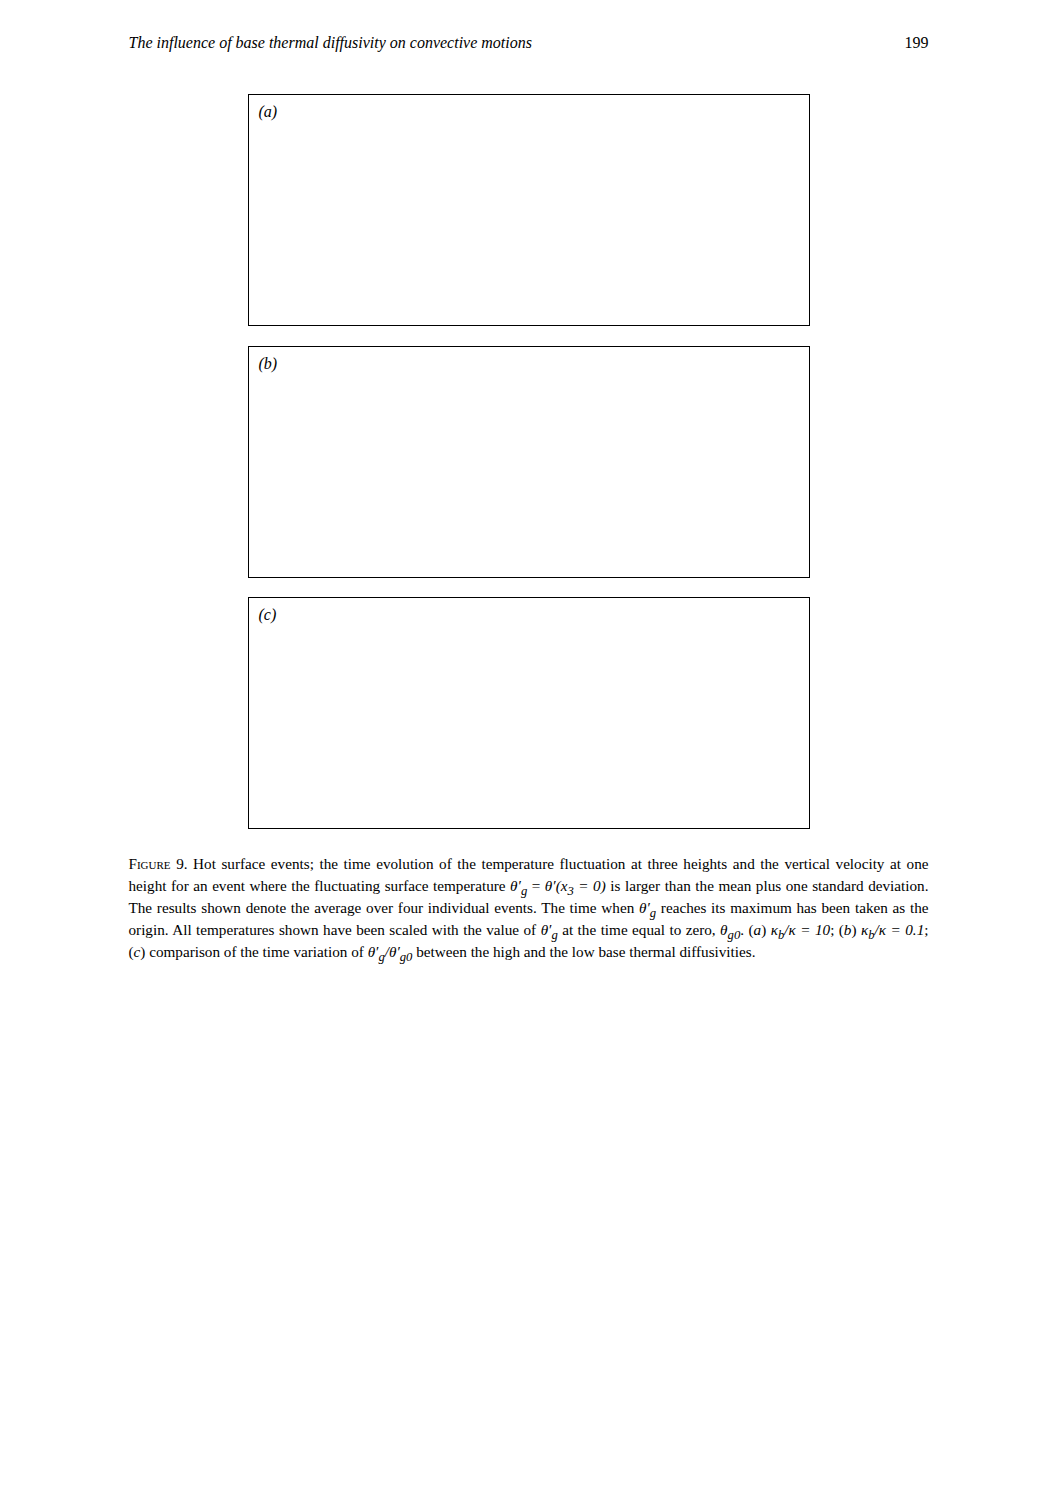The influence of base thermal diffusivity on convective motions 199
(a)
(b)
(c)
Figure 9. Hot surface events; the time evolution of the temperature fluctuation at three heights and the vertical velocity at one height for an event where the fluctuating surface temperature θ′g = θ′(x3 = 0) is larger than the mean plus one standard deviation. The results shown denote the average over four individual events. The time when θ′g reaches its maximum has been taken as the origin. All temperatures shown have been scaled with the value of θ′g at the time equal to zero, θg0. (a) κb/κ = 10; (b) κb/κ = 0.1; (c) comparison of the time variation of θ′g/θ′g0 between the high and the low base thermal diffusivities.